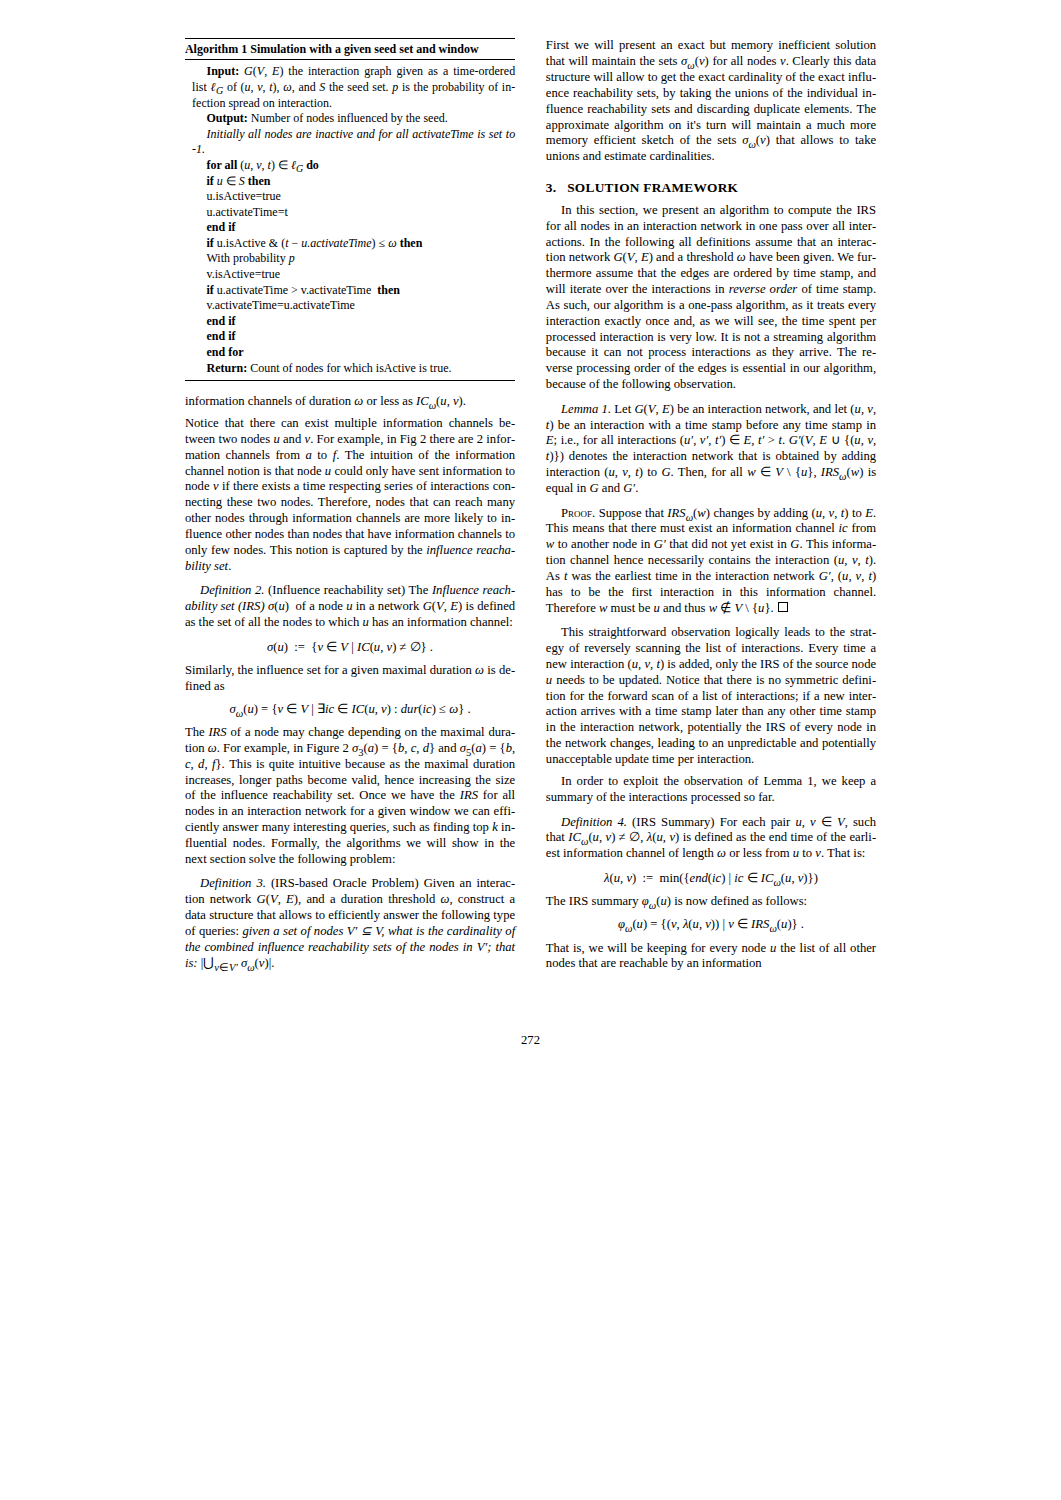Algorithm 1 Simulation with a given seed set and window
Input: G(V, E) the interaction graph given as a time-ordered list ℓG of (u, v, t), ω, and S the seed set. p is the probability of infection spread on interaction.
Output: Number of nodes influenced by the seed.
Initially all nodes are inactive and for all activateTime is set to -1.
for all (u, v, t) ∈ ℓG do
if u ∈ S then
u.isActive=true
u.activateTime=t
end if
if u.isActive & (t − u.activateTime) ≤ ω then
With probability p
v.isActive=true
if u.activateTime > v.activateTime then
v.activateTime=u.activateTime
end if
end if
end for
Return: Count of nodes for which isActive is true.
information channels of duration ω or less as ICω(u, v).
Notice that there can exist multiple information channels between two nodes u and v. For example, in Fig 2 there are 2 information channels from a to f. The intuition of the information channel notion is that node u could only have sent information to node v if there exists a time respecting series of interactions connecting these two nodes. Therefore, nodes that can reach many other nodes through information channels are more likely to influence other nodes than nodes that have information channels to only few nodes. This notion is captured by the influence reachability set.
Definition 2. (Influence reachability set) The Influence reachability set (IRS) σ(u) of a node u in a network G(V, E) is defined as the set of all the nodes to which u has an information channel:
σ(u) := {v ∈ V | IC(u, v) ≠ ∅} .
Similarly, the influence set for a given maximal duration ω is defined as
σω(u) = {v ∈ V | ∃ic ∈ IC(u, v) : dur(ic) ≤ ω} .
The IRS of a node may change depending on the maximal duration ω. For example, in Figure 2 σ3(a) = {b, c, d} and σ5(a) = {b, c, d, f}. This is quite intuitive because as the maximal duration increases, longer paths become valid, hence increasing the size of the influence reachability set. Once we have the IRS for all nodes in an interaction network for a given window we can efficiently answer many interesting queries, such as finding top k influential nodes. Formally, the algorithms we will show in the next section solve the following problem:
Definition 3. (IRS-based Oracle Problem) Given an interaction network G(V, E), and a duration threshold ω, construct a data structure that allows to efficiently answer the following type of queries: given a set of nodes V′ ⊆ V, what is the cardinality of the combined influence reachability sets of the nodes in V′; that is: |⋃v∈V′ σω(v)|.
First we will present an exact but memory inefficient solution that will maintain the sets σω(v) for all nodes v. Clearly this data structure will allow to get the exact cardinality of the exact influence reachability sets, by taking the unions of the individual influence reachability sets and discarding duplicate elements. The approximate algorithm on it's turn will maintain a much more memory efficient sketch of the sets σω(v) that allows to take unions and estimate cardinalities.
3. SOLUTION FRAMEWORK
In this section, we present an algorithm to compute the IRS for all nodes in an interaction network in one pass over all interactions. In the following all definitions assume that an interaction network G(V, E) and a threshold ω have been given. We furthermore assume that the edges are ordered by time stamp, and will iterate over the interactions in reverse order of time stamp. As such, our algorithm is a one-pass algorithm, as it treats every interaction exactly once and, as we will see, the time spent per processed interaction is very low. It is not a streaming algorithm because it can not process interactions as they arrive. The reverse processing order of the edges is essential in our algorithm, because of the following observation.
Lemma 1. Let G(V, E) be an interaction network, and let (u, v, t) be an interaction with a time stamp before any time stamp in E; i.e., for all interactions (u′, v′, t′) ∈ E, t′ > t. G′(V, E ∪ {(u, v, t)}) denotes the interaction network that is obtained by adding interaction (u, v, t) to G. Then, for all w ∈ V \ {u}, IRSω(w) is equal in G and G′.
Proof. Suppose that IRSω(w) changes by adding (u, v, t) to E. This means that there must exist an information channel ic from w to another node in G′ that did not yet exist in G. This information channel hence necessarily contains the interaction (u, v, t). As t was the earliest time in the interaction network G′, (u, v, t) has to be the first interaction in this information channel. Therefore w must be u and thus w ∉ V \ {u}.
This straightforward observation logically leads to the strategy of reversely scanning the list of interactions. Every time a new interaction (u, v, t) is added, only the IRS of the source node u needs to be updated. Notice that there is no symmetric definition for the forward scan of a list of interactions; if a new interaction arrives with a time stamp later than any other time stamp in the interaction network, potentially the IRS of every node in the network changes, leading to an unpredictable and potentially unacceptable update time per interaction.
In order to exploit the observation of Lemma 1, we keep a summary of the interactions processed so far.
Definition 4. (IRS Summary) For each pair u, v ∈ V, such that ICω(u, v) ≠ ∅, λ(u, v) is defined as the end time of the earliest information channel of length ω or less from u to v. That is:
λ(u, v) := min({end(ic) | ic ∈ ICω(u, v)})
The IRS summary φω(u) is now defined as follows:
φω(u) = {(v, λ(u, v)) | v ∈ IRSω(u)} .
That is, we will be keeping for every node u the list of all other nodes that are reachable by an information
272